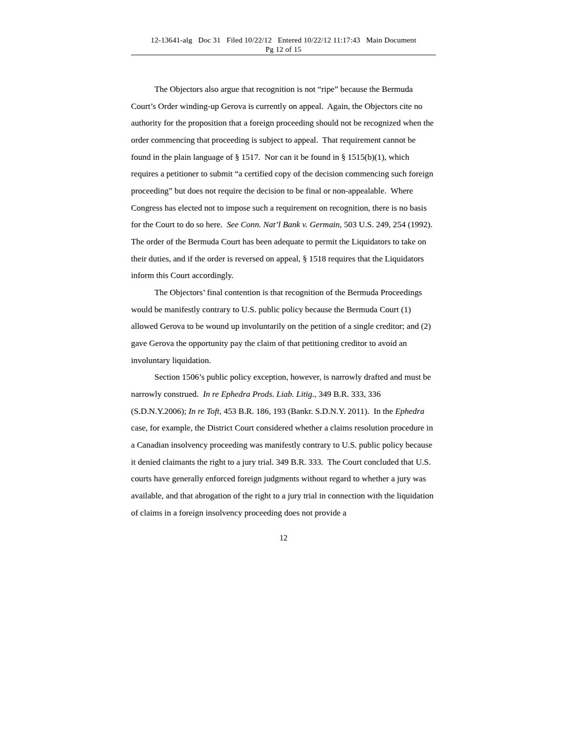12-13641-alg Doc 31 Filed 10/22/12 Entered 10/22/12 11:17:43 Main Document Pg 12 of 15
The Objectors also argue that recognition is not “ripe” because the Bermuda Court’s Order winding-up Gerova is currently on appeal. Again, the Objectors cite no authority for the proposition that a foreign proceeding should not be recognized when the order commencing that proceeding is subject to appeal. That requirement cannot be found in the plain language of § 1517. Nor can it be found in § 1515(b)(1), which requires a petitioner to submit “a certified copy of the decision commencing such foreign proceeding” but does not require the decision to be final or non-appealable. Where Congress has elected not to impose such a requirement on recognition, there is no basis for the Court to do so here. See Conn. Nat’l Bank v. Germain, 503 U.S. 249, 254 (1992). The order of the Bermuda Court has been adequate to permit the Liquidators to take on their duties, and if the order is reversed on appeal, § 1518 requires that the Liquidators inform this Court accordingly.
The Objectors’ final contention is that recognition of the Bermuda Proceedings would be manifestly contrary to U.S. public policy because the Bermuda Court (1) allowed Gerova to be wound up involuntarily on the petition of a single creditor; and (2) gave Gerova the opportunity pay the claim of that petitioning creditor to avoid an involuntary liquidation.
Section 1506’s public policy exception, however, is narrowly drafted and must be narrowly construed. In re Ephedra Prods. Liab. Litig., 349 B.R. 333, 336 (S.D.N.Y.2006); In re Toft, 453 B.R. 186, 193 (Bankr. S.D.N.Y. 2011). In the Ephedra case, for example, the District Court considered whether a claims resolution procedure in a Canadian insolvency proceeding was manifestly contrary to U.S. public policy because it denied claimants the right to a jury trial. 349 B.R. 333. The Court concluded that U.S. courts have generally enforced foreign judgments without regard to whether a jury was available, and that abrogation of the right to a jury trial in connection with the liquidation of claims in a foreign insolvency proceeding does not provide a
12